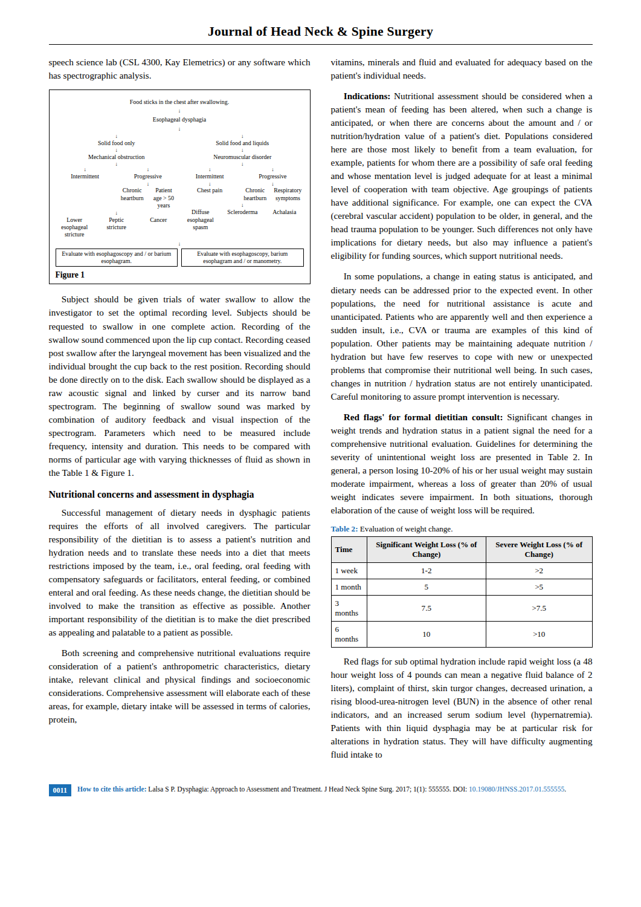Journal of Head Neck & Spine Surgery
speech science lab (CSL 4300, Kay Elemetrics) or any software which has spectrographic analysis.
Food sticks in the chest after swallowing.
↓
Esophageal dysphagia
↓
↓
Solid food only
↓
Mechanical obstruction
↓
↓
Intermittent
↓
Progressive
↓
Chronic heartburn
Patient age > 50 years
↓
Lower esophageal stricture
Peptic stricture
Cancer
↓
Solid food and liquids
↓
Neuromuscular disorder
↓
↓
Intermittent
↓
Chest pain
↓
Progressive
↓
Chronic heartburn
Respiratory symptoms
↓
Diffuse esophageal spasm
Scleroderma
Achalasia
↓
Evaluate with esophagoscopy and / or barium esophagram.
Evaluate with esophagoscopy, barium esophagram and / or manometry.
Figure 1
Subject should be given trials of water swallow to allow the investigator to set the optimal recording level. Subjects should be requested to swallow in one complete action. Recording of the swallow sound commenced upon the lip cup contact. Recording ceased post swallow after the laryngeal movement has been visualized and the individual brought the cup back to the rest position. Recording should be done directly on to the disk. Each swallow should be displayed as a raw acoustic signal and linked by curser and its narrow band spectrogram. The beginning of swallow sound was marked by combination of auditory feedback and visual inspection of the spectrogram. Parameters which need to be measured include frequency, intensity and duration. This needs to be compared with norms of particular age with varying thicknesses of fluid as shown in the Table 1 & Figure 1.
Nutritional concerns and assessment in dysphagia
Successful management of dietary needs in dysphagic patients requires the efforts of all involved caregivers. The particular responsibility of the dietitian is to assess a patient's nutrition and hydration needs and to translate these needs into a diet that meets restrictions imposed by the team, i.e., oral feeding, oral feeding with compensatory safeguards or facilitators, enteral feeding, or combined enteral and oral feeding. As these needs change, the dietitian should be involved to make the transition as effective as possible. Another important responsibility of the dietitian is to make the diet prescribed as appealing and palatable to a patient as possible.
Both screening and comprehensive nutritional evaluations require consideration of a patient's anthropometric characteristics, dietary intake, relevant clinical and physical findings and socioeconomic considerations. Comprehensive assessment will elaborate each of these areas, for example, dietary intake will be assessed in terms of calories, protein,
vitamins, minerals and fluid and evaluated for adequacy based on the patient's individual needs.
Indications: Nutritional assessment should be considered when a patient's mean of feeding has been altered, when such a change is anticipated, or when there are concerns about the amount and / or nutrition/hydration value of a patient's diet. Populations considered here are those most likely to benefit from a team evaluation, for example, patients for whom there are a possibility of safe oral feeding and whose mentation level is judged adequate for at least a minimal level of cooperation with team objective. Age groupings of patients have additional significance. For example, one can expect the CVA (cerebral vascular accident) population to be older, in general, and the head trauma population to be younger. Such differences not only have implications for dietary needs, but also may influence a patient's eligibility for funding sources, which support nutritional needs.
In some populations, a change in eating status is anticipated, and dietary needs can be addressed prior to the expected event. In other populations, the need for nutritional assistance is acute and unanticipated. Patients who are apparently well and then experience a sudden insult, i.e., CVA or trauma are examples of this kind of population. Other patients may be maintaining adequate nutrition / hydration but have few reserves to cope with new or unexpected problems that compromise their nutritional well being. In such cases, changes in nutrition / hydration status are not entirely unanticipated. Careful monitoring to assure prompt intervention is necessary.
Red flags' for formal dietitian consult: Significant changes in weight trends and hydration status in a patient signal the need for a comprehensive nutritional evaluation. Guidelines for determining the severity of unintentional weight loss are presented in Table 2. In general, a person losing 10-20% of his or her usual weight may sustain moderate impairment, whereas a loss of greater than 20% of usual weight indicates severe impairment. In both situations, thorough elaboration of the cause of weight loss will be required.
Table 2: Evaluation of weight change.
| Time | Significant Weight Loss (% of Change) | Severe Weight Loss (% of Change) |
| --- | --- | --- |
| 1 week | 1-2 | >2 |
| 1 month | 5 | >5 |
| 3 months | 7.5 | >7.5 |
| 6 months | 10 | >10 |
Red flags for sub optimal hydration include rapid weight loss (a 48 hour weight loss of 4 pounds can mean a negative fluid balance of 2 liters), complaint of thirst, skin turgor changes, decreased urination, a rising blood-urea-nitrogen level (BUN) in the absence of other renal indicators, and an increased serum sodium level (hypernatremia). Patients with thin liquid dysphagia may be at particular risk for alterations in hydration status. They will have difficulty augmenting fluid intake to
0011
How to cite this article: Lalsa S P. Dysphagia: Approach to Assessment and Treatment. J Head Neck Spine Surg. 2017; 1(1): 555555. DOI: 10.19080/JHNSS.2017.01.555555.